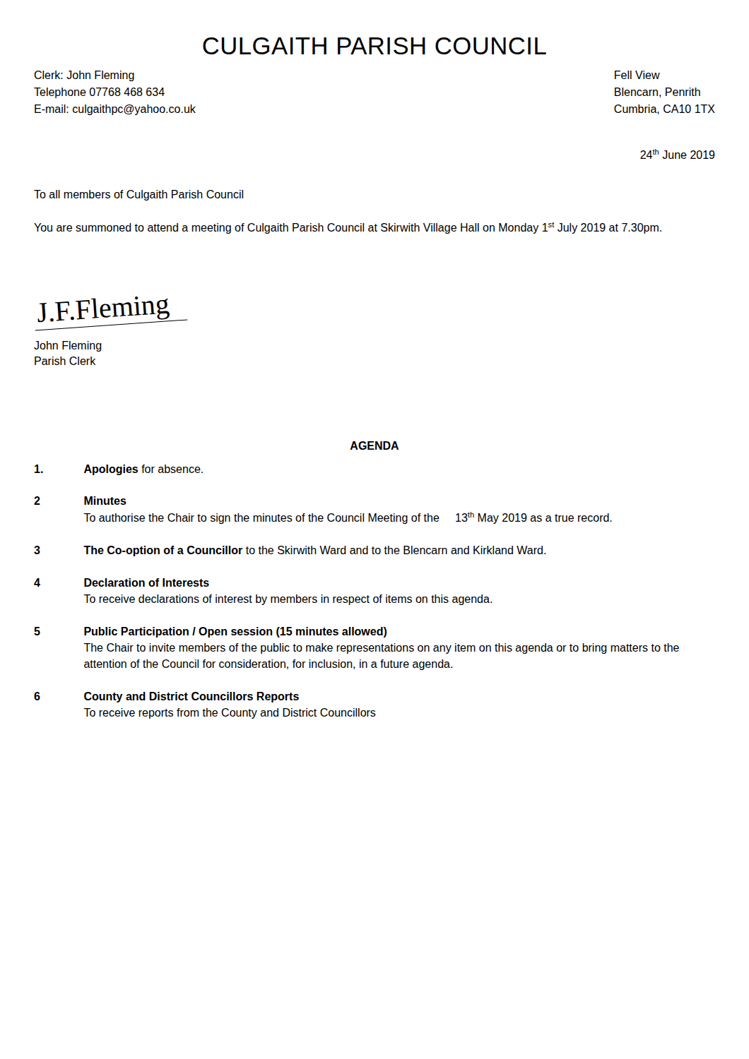CULGAITH PARISH COUNCIL
Clerk: John Fleming
Telephone 07768 468 634
E-mail: culgaithpc@yahoo.co.uk
Fell View
Blencarn, Penrith
Cumbria, CA10 1TX
24th June 2019
To all members of Culgaith Parish Council
You are summoned to attend a meeting of Culgaith Parish Council at Skirwith Village Hall on Monday 1st July 2019 at 7.30pm.
J.F.Fleming
John Fleming
Parish Clerk
AGENDA
1. Apologies for absence.
2 Minutes To authorise the Chair to sign the minutes of the Council Meeting of the 13th May 2019 as a true record.
3 The Co-option of a Councillor to the Skirwith Ward and to the Blencarn and Kirkland Ward.
4 Declaration of Interests To receive declarations of interest by members in respect of items on this agenda.
5 Public Participation / Open session (15 minutes allowed) The Chair to invite members of the public to make representations on any item on this agenda or to bring matters to the attention of the Council for consideration, for inclusion, in a future agenda.
6 County and District Councillors Reports To receive reports from the County and District Councillors